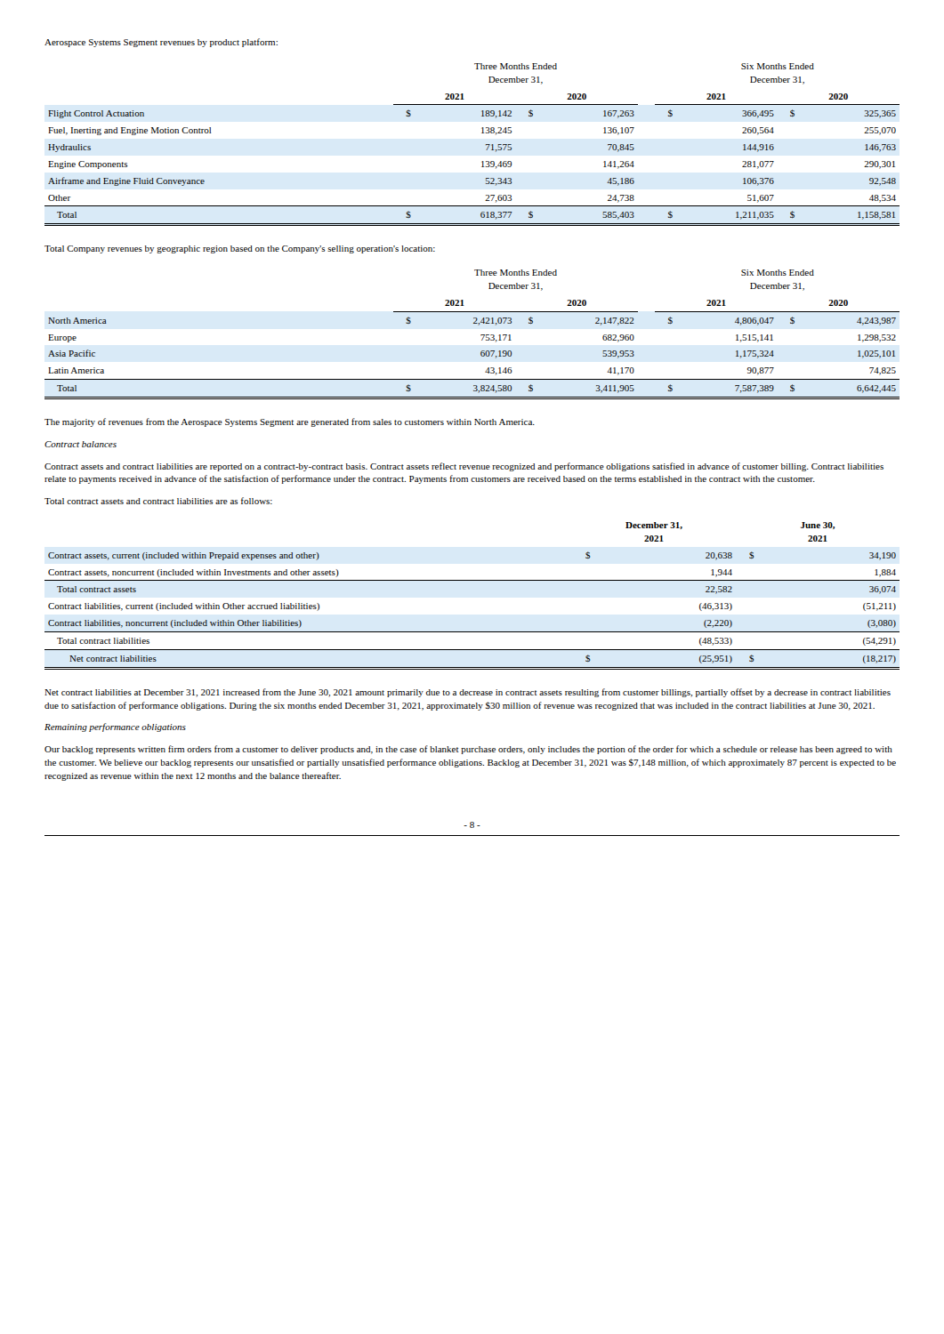Aerospace Systems Segment revenues by product platform:
| | Three Months Ended December 31, | | Six Months Ended December 31, |
| | 2021 | 2020 | | 2021 | 2020 |
| Flight Control Actuation | $ | 189,142 | $ | 167,263 | | $ | 366,495 | $ | 325,365 |
| Fuel, Inerting and Engine Motion Control | | 138,245 | | 136,107 | | | 260,564 | | 255,070 |
| Hydraulics | | 71,575 | | 70,845 | | | 144,916 | | 146,763 |
| Engine Components | | 139,469 | | 141,264 | | | 281,077 | | 290,301 |
| Airframe and Engine Fluid Conveyance | | 52,343 | | 45,186 | | | 106,376 | | 92,548 |
| Other | | 27,603 | | 24,738 | | | 51,607 | | 48,534 |
| Total | $ | 618,377 | $ | 585,403 | | $ | 1,211,035 | $ | 1,158,581 |
Total Company revenues by geographic region based on the Company's selling operation's location:
| | Three Months Ended December 31, | | Six Months Ended December 31, |
| | 2021 | 2020 | | 2021 | 2020 |
| North America | $ | 2,421,073 | $ | 2,147,822 | | $ | 4,806,047 | $ | 4,243,987 |
| Europe | | 753,171 | | 682,960 | | | 1,515,141 | | 1,298,532 |
| Asia Pacific | | 607,190 | | 539,953 | | | 1,175,324 | | 1,025,101 |
| Latin America | | 43,146 | | 41,170 | | | 90,877 | | 74,825 |
| Total | $ | 3,824,580 | $ | 3,411,905 | | $ | 7,587,389 | $ | 6,642,445 |
The majority of revenues from the Aerospace Systems Segment are generated from sales to customers within North America.
Contract balances
Contract assets and contract liabilities are reported on a contract-by-contract basis. Contract assets reflect revenue recognized and performance obligations satisfied in advance of customer billing. Contract liabilities relate to payments received in advance of the satisfaction of performance under the contract. Payments from customers are received based on the terms established in the contract with the customer.
Total contract assets and contract liabilities are as follows:
| | December 31, 2021 | June 30, 2021 |
| Contract assets, current (included within Prepaid expenses and other) | $ | 20,638 | $ | 34,190 |
| Contract assets, noncurrent (included within Investments and other assets) | | 1,944 | | 1,884 |
| Total contract assets | | 22,582 | | 36,074 |
| Contract liabilities, current (included within Other accrued liabilities) | | (46,313) | | (51,211) |
| Contract liabilities, noncurrent (included within Other liabilities) | | (2,220) | | (3,080) |
| Total contract liabilities | | (48,533) | | (54,291) |
| Net contract liabilities | $ | (25,951) | $ | (18,217) |
Net contract liabilities at December 31, 2021 increased from the June 30, 2021 amount primarily due to a decrease in contract assets resulting from customer billings, partially offset by a decrease in contract liabilities due to satisfaction of performance obligations. During the six months ended December 31, 2021, approximately $30 million of revenue was recognized that was included in the contract liabilities at June 30, 2021.
Remaining performance obligations
Our backlog represents written firm orders from a customer to deliver products and, in the case of blanket purchase orders, only includes the portion of the order for which a schedule or release has been agreed to with the customer. We believe our backlog represents our unsatisfied or partially unsatisfied performance obligations. Backlog at December 31, 2021 was $7,148 million, of which approximately 87 percent is expected to be recognized as revenue within the next 12 months and the balance thereafter.
- 8 -